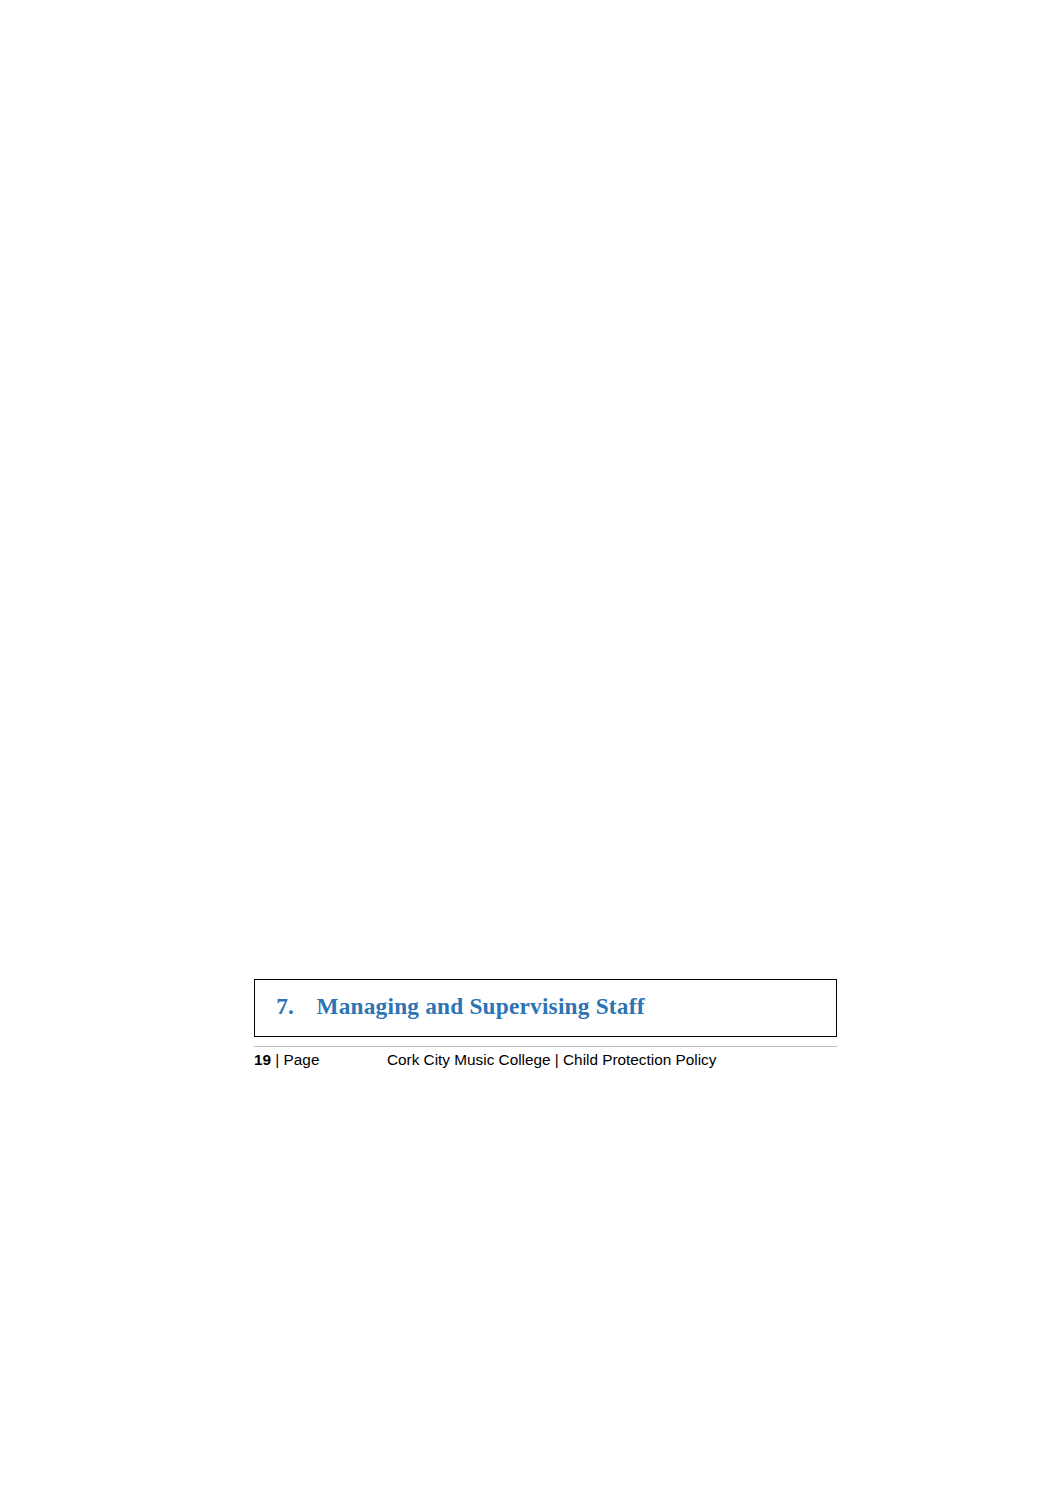7. Managing and Supervising Staff
19 | Page
Cork City Music College | Child Protection Policy